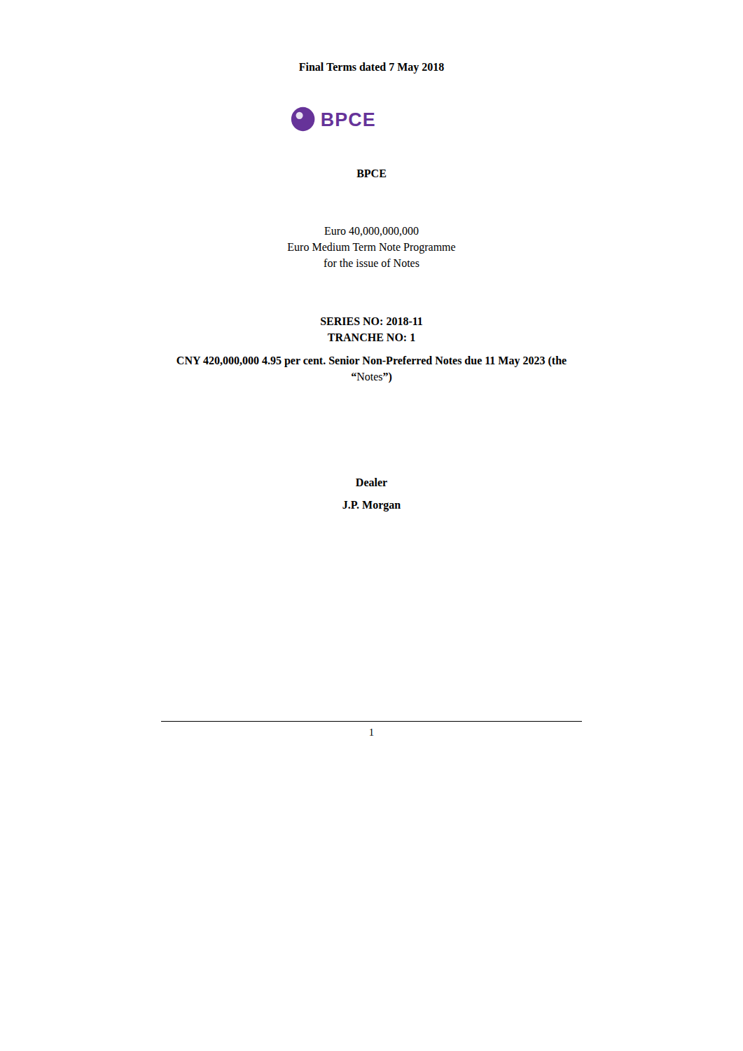Final Terms dated 7 May 2018
BPCE
Euro 40,000,000,000
Euro Medium Term Note Programme
for the issue of Notes
SERIES NO: 2018-11 TRANCHE NO: 1
CNY 420,000,000 4.95 per cent. Senior Non-Preferred Notes due 11 May 2023 (the “Notes”)
Dealer
J.P. Morgan
1